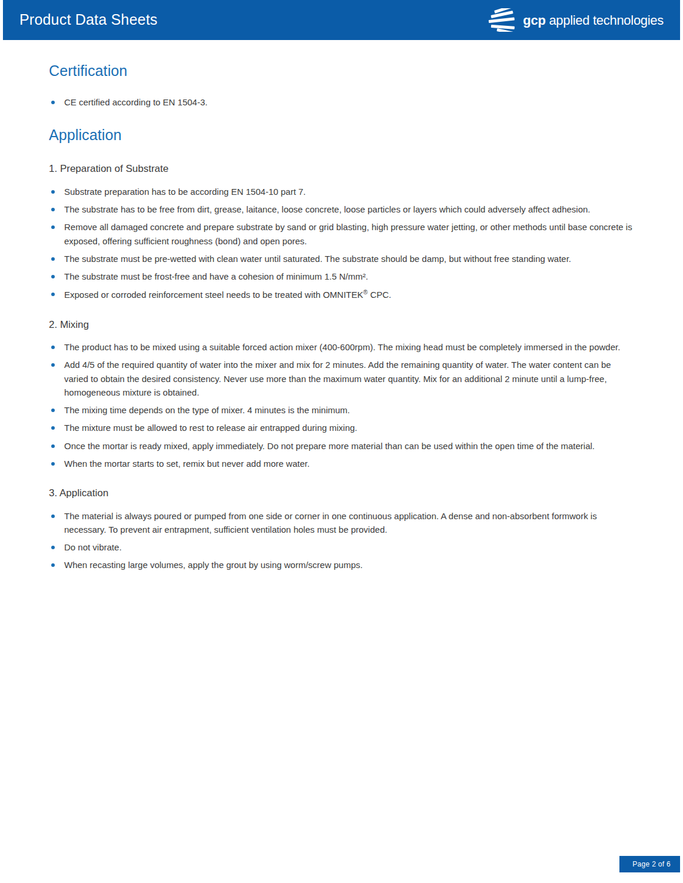Product Data Sheets
gcp applied technologies
Certification
CE certified according to EN 1504-3.
Application
1. Preparation of Substrate
Substrate preparation has to be according EN 1504-10 part 7.
The substrate has to be free from dirt, grease, laitance, loose concrete, loose particles or layers which could adversely affect adhesion.
Remove all damaged concrete and prepare substrate by sand or grid blasting, high pressure water jetting, or other methods until base concrete is exposed, offering sufficient roughness (bond) and open pores.
The substrate must be pre-wetted with clean water until saturated. The substrate should be damp, but without free standing water.
The substrate must be frost-free and have a cohesion of minimum 1.5 N/mm².
Exposed or corroded reinforcement steel needs to be treated with OMNITEK® CPC.
2. Mixing
The product has to be mixed using a suitable forced action mixer (400-600rpm). The mixing head must be completely immersed in the powder.
Add 4/5 of the required quantity of water into the mixer and mix for 2 minutes. Add the remaining quantity of water. The water content can be varied to obtain the desired consistency. Never use more than the maximum water quantity. Mix for an additional 2 minute until a lump-free, homogeneous mixture is obtained.
The mixing time depends on the type of mixer. 4 minutes is the minimum.
The mixture must be allowed to rest to release air entrapped during mixing.
Once the mortar is ready mixed, apply immediately. Do not prepare more material than can be used within the open time of the material.
When the mortar starts to set, remix but never add more water.
3. Application
The material is always poured or pumped from one side or corner in one continuous application. A dense and non-absorbent formwork is necessary. To prevent air entrapment, sufficient ventilation holes must be provided.
Do not vibrate.
When recasting large volumes, apply the grout by using worm/screw pumps.
Page 2 of 6